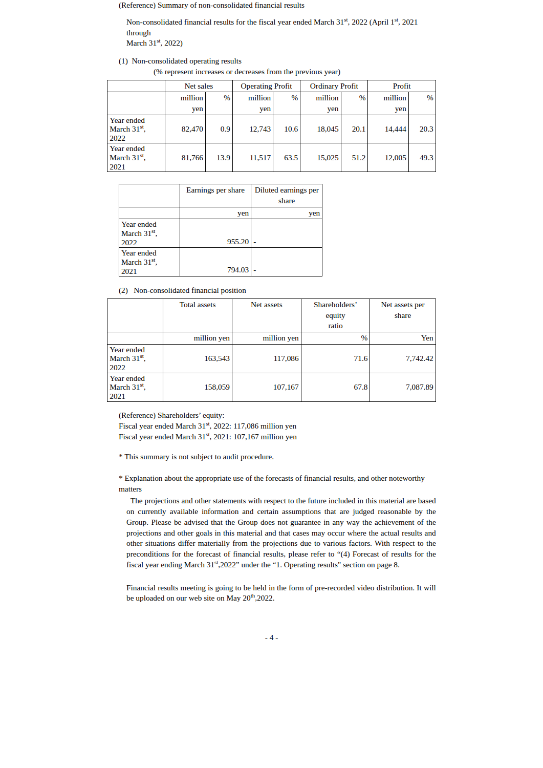(Reference) Summary of non-consolidated financial results
Non-consolidated financial results for the fiscal year ended March 31st, 2022 (April 1st, 2021 through
March 31st, 2022)
(1) Non-consolidated operating results(% represent increases or decreases from the previous year)
| | Net sales | Operating Profit | Ordinary Profit | Profit |
| | million yen | % | million yen | % | million yen | % | million yen | % |
| Year ended March 31 st , 2022 | 82,470 | 0.9 | 12,743 | 10.6 | 18,045 | 20.1 | 14,444 | 20.3 |
| Year ended March 31 st , 2021 | 81,766 | 13.9 | 11,517 | 63.5 | 15,025 | 51.2 | 12,005 | 49.3 |
| | Earnings per share | Diluted earnings per share |
| | yen | yen |
| Year ended March 31 st , 2022 | 955.20 | - |
| Year ended March 31 st , 2021 | 794.03 | - |
(2) Non-consolidated financial position
| | Total assets | Net assets | Shareholders’ equity ratio | Net assets per share |
| | million yen | million yen | % | Yen |
| Year ended March 31 st , 2022 | 163,543 | 117,086 | 71.6 | 7,742.42 |
| Year ended March 31 st , 2021 | 158,059 | 107,167 | 67.8 | 7,087.89 |
(Reference) Shareholders’ equity:
Fiscal year ended March 31st, 2022: 117,086 million yen
Fiscal year ended March 31st, 2021: 107,167 million yen
* This summary is not subject to audit procedure.
* Explanation about the appropriate use of the forecasts of financial results, and other noteworthy matters
The projections and other statements with respect to the future included in this material are based on currently available information and certain assumptions that are judged reasonable by the Group. Please be advised that the Group does not guarantee in any way the achievement of the projections and other goals in this material and that cases may occur where the actual results and other situations differ materially from the projections due to various factors. With respect to the preconditions for the forecast of financial results, please refer to “(4) Forecast of results for the fiscal year ending March 31st,2022” under the “1. Operating results" section on page 8.
Financial results meeting is going to be held in the form of pre-recorded video distribution. It will be uploaded on our web site on May 20th,2022.
- 4 -